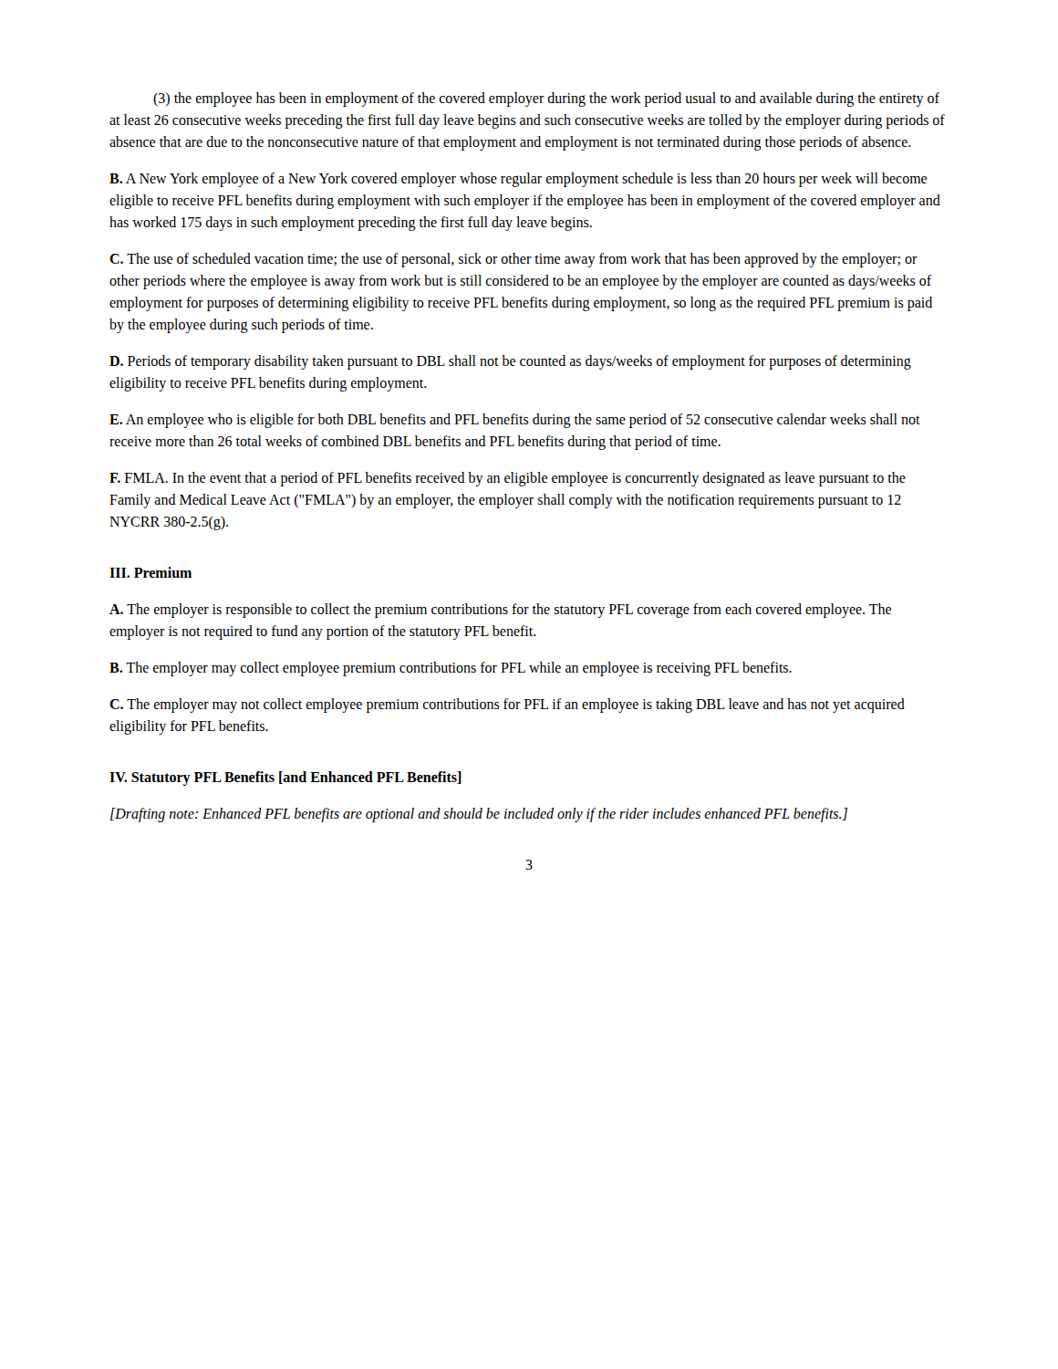(3) the employee has been in employment of the covered employer during the work period usual to and available during the entirety of at least 26 consecutive weeks preceding the first full day leave begins and such consecutive weeks are tolled by the employer during periods of absence that are due to the nonconsecutive nature of that employment and employment is not terminated during those periods of absence.
B. A New York employee of a New York covered employer whose regular employment schedule is less than 20 hours per week will become eligible to receive PFL benefits during employment with such employer if the employee has been in employment of the covered employer and has worked 175 days in such employment preceding the first full day leave begins.
C. The use of scheduled vacation time; the use of personal, sick or other time away from work that has been approved by the employer; or other periods where the employee is away from work but is still considered to be an employee by the employer are counted as days/weeks of employment for purposes of determining eligibility to receive PFL benefits during employment, so long as the required PFL premium is paid by the employee during such periods of time.
D. Periods of temporary disability taken pursuant to DBL shall not be counted as days/weeks of employment for purposes of determining eligibility to receive PFL benefits during employment.
E. An employee who is eligible for both DBL benefits and PFL benefits during the same period of 52 consecutive calendar weeks shall not receive more than 26 total weeks of combined DBL benefits and PFL benefits during that period of time.
F. FMLA. In the event that a period of PFL benefits received by an eligible employee is concurrently designated as leave pursuant to the Family and Medical Leave Act ("FMLA") by an employer, the employer shall comply with the notification requirements pursuant to 12 NYCRR 380-2.5(g).
III. Premium
A. The employer is responsible to collect the premium contributions for the statutory PFL coverage from each covered employee. The employer is not required to fund any portion of the statutory PFL benefit.
B. The employer may collect employee premium contributions for PFL while an employee is receiving PFL benefits.
C. The employer may not collect employee premium contributions for PFL if an employee is taking DBL leave and has not yet acquired eligibility for PFL benefits.
IV. Statutory PFL Benefits [and Enhanced PFL Benefits]
[Drafting note: Enhanced PFL benefits are optional and should be included only if the rider includes enhanced PFL benefits.]
3